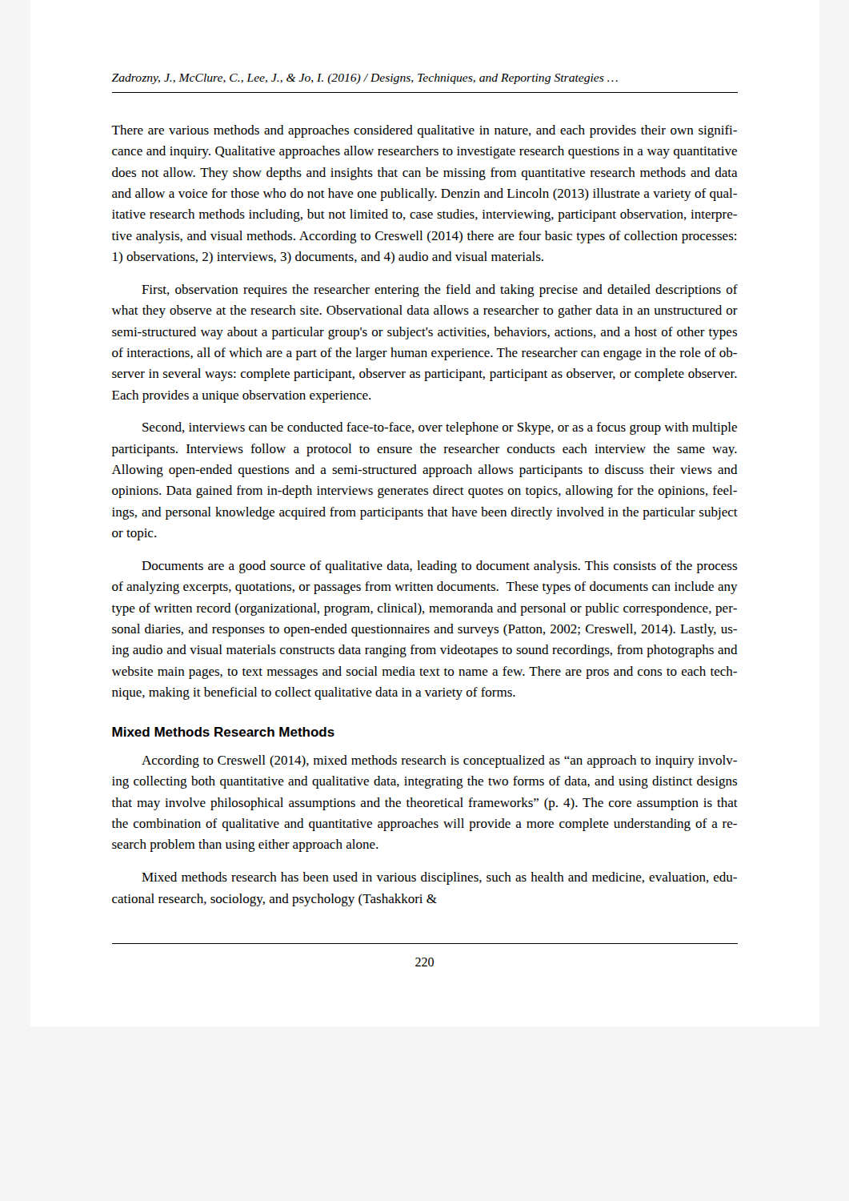Zadrozny, J., McClure, C., Lee, J., & Jo, I. (2016) / Designs, Techniques, and Reporting Strategies …
There are various methods and approaches considered qualitative in nature, and each provides their own significance and inquiry. Qualitative approaches allow researchers to investigate research questions in a way quantitative does not allow. They show depths and insights that can be missing from quantitative research methods and data and allow a voice for those who do not have one publically. Denzin and Lincoln (2013) illustrate a variety of qualitative research methods including, but not limited to, case studies, interviewing, participant observation, interpretive analysis, and visual methods. According to Creswell (2014) there are four basic types of collection processes: 1) observations, 2) interviews, 3) documents, and 4) audio and visual materials.
First, observation requires the researcher entering the field and taking precise and detailed descriptions of what they observe at the research site. Observational data allows a researcher to gather data in an unstructured or semi-structured way about a particular group's or subject's activities, behaviors, actions, and a host of other types of interactions, all of which are a part of the larger human experience. The researcher can engage in the role of observer in several ways: complete participant, observer as participant, participant as observer, or complete observer. Each provides a unique observation experience.
Second, interviews can be conducted face-to-face, over telephone or Skype, or as a focus group with multiple participants. Interviews follow a protocol to ensure the researcher conducts each interview the same way. Allowing open-ended questions and a semi-structured approach allows participants to discuss their views and opinions. Data gained from in-depth interviews generates direct quotes on topics, allowing for the opinions, feelings, and personal knowledge acquired from participants that have been directly involved in the particular subject or topic.
Documents are a good source of qualitative data, leading to document analysis. This consists of the process of analyzing excerpts, quotations, or passages from written documents. These types of documents can include any type of written record (organizational, program, clinical), memoranda and personal or public correspondence, personal diaries, and responses to open-ended questionnaires and surveys (Patton, 2002; Creswell, 2014). Lastly, using audio and visual materials constructs data ranging from videotapes to sound recordings, from photographs and website main pages, to text messages and social media text to name a few. There are pros and cons to each technique, making it beneficial to collect qualitative data in a variety of forms.
Mixed Methods Research Methods
According to Creswell (2014), mixed methods research is conceptualized as “an approach to inquiry involving collecting both quantitative and qualitative data, integrating the two forms of data, and using distinct designs that may involve philosophical assumptions and the theoretical frameworks” (p. 4). The core assumption is that the combination of qualitative and quantitative approaches will provide a more complete understanding of a research problem than using either approach alone.
Mixed methods research has been used in various disciplines, such as health and medicine, evaluation, educational research, sociology, and psychology (Tashakkori &
220